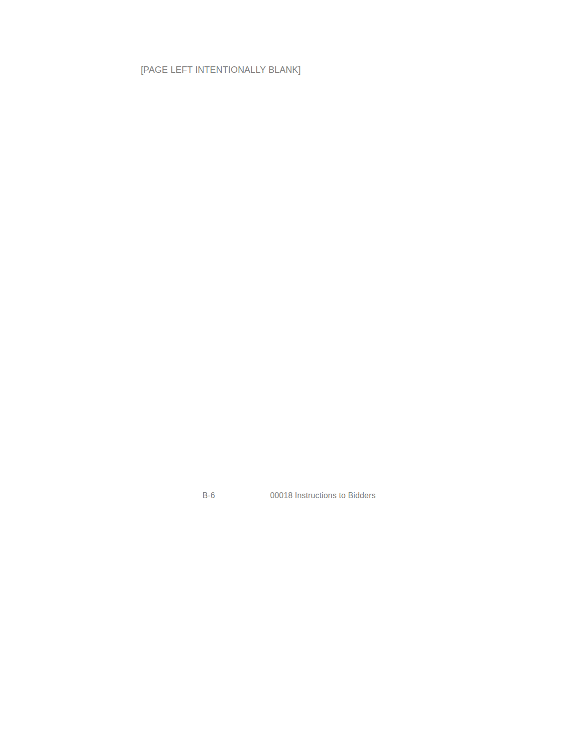[PAGE LEFT INTENTIONALLY BLANK]
B-6 00018 Instructions to Bidders